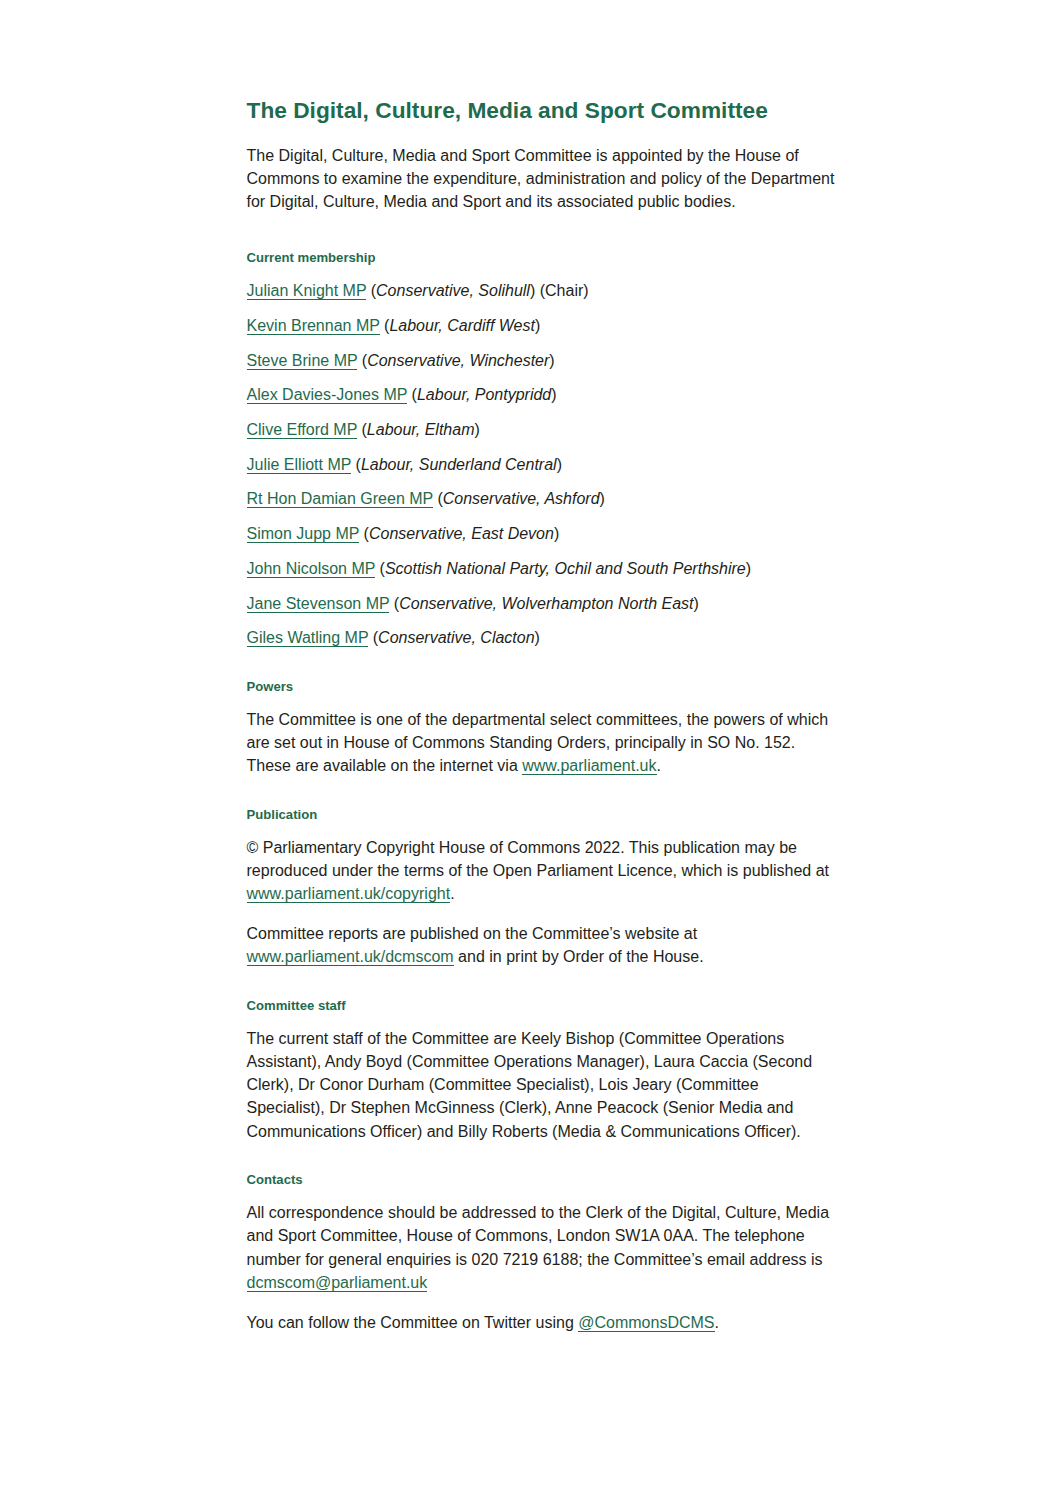The Digital, Culture, Media and Sport Committee
The Digital, Culture, Media and Sport Committee is appointed by the House of Commons to examine the expenditure, administration and policy of the Department for Digital, Culture, Media and Sport and its associated public bodies.
Current membership
Julian Knight MP (Conservative, Solihull) (Chair)
Kevin Brennan MP (Labour, Cardiff West)
Steve Brine MP (Conservative, Winchester)
Alex Davies-Jones MP (Labour, Pontypridd)
Clive Efford MP (Labour, Eltham)
Julie Elliott MP (Labour, Sunderland Central)
Rt Hon Damian Green MP (Conservative, Ashford)
Simon Jupp MP (Conservative, East Devon)
John Nicolson MP (Scottish National Party, Ochil and South Perthshire)
Jane Stevenson MP (Conservative, Wolverhampton North East)
Giles Watling MP (Conservative, Clacton)
Powers
The Committee is one of the departmental select committees, the powers of which are set out in House of Commons Standing Orders, principally in SO No. 152. These are available on the internet via www.parliament.uk.
Publication
© Parliamentary Copyright House of Commons 2022. This publication may be reproduced under the terms of the Open Parliament Licence, which is published at www.parliament.uk/copyright.
Committee reports are published on the Committee’s website at www.parliament.uk/dcmscom and in print by Order of the House.
Committee staff
The current staff of the Committee are Keely Bishop (Committee Operations Assistant), Andy Boyd (Committee Operations Manager), Laura Caccia (Second Clerk), Dr Conor Durham (Committee Specialist), Lois Jeary (Committee Specialist), Dr Stephen McGinness (Clerk), Anne Peacock (Senior Media and Communications Officer) and Billy Roberts (Media & Communications Officer).
Contacts
All correspondence should be addressed to the Clerk of the Digital, Culture, Media and Sport Committee, House of Commons, London SW1A 0AA. The telephone number for general enquiries is 020 7219 6188; the Committee’s email address is dcmscom@parliament.uk
You can follow the Committee on Twitter using @CommonsDCMS.